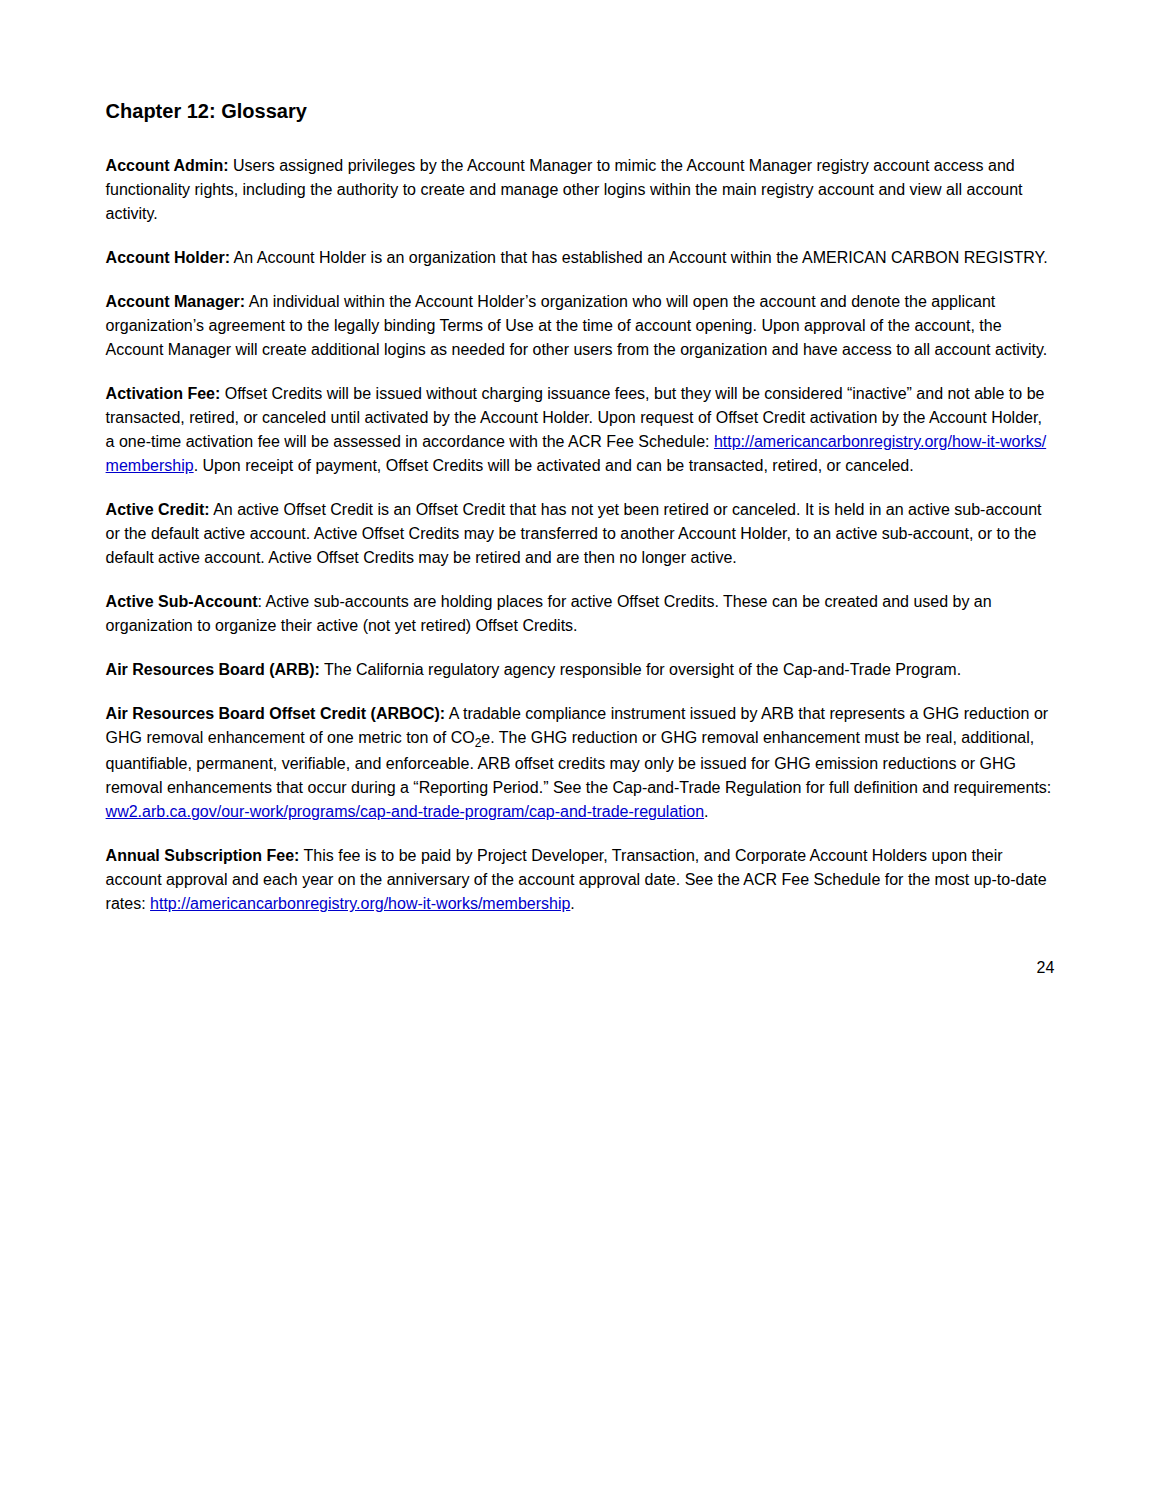Chapter 12: Glossary
Account Admin: Users assigned privileges by the Account Manager to mimic the Account Manager registry account access and functionality rights, including the authority to create and manage other logins within the main registry account and view all account activity.
Account Holder: An Account Holder is an organization that has established an Account within the AMERICAN CARBON REGISTRY.
Account Manager: An individual within the Account Holder’s organization who will open the account and denote the applicant organization’s agreement to the legally binding Terms of Use at the time of account opening. Upon approval of the account, the Account Manager will create additional logins as needed for other users from the organization and have access to all account activity.
Activation Fee: Offset Credits will be issued without charging issuance fees, but they will be considered “inactive” and not able to be transacted, retired, or canceled until activated by the Account Holder. Upon request of Offset Credit activation by the Account Holder, a one-time activation fee will be assessed in accordance with the ACR Fee Schedule: http://americancarbonregistry.org/how-it-works/membership. Upon receipt of payment, Offset Credits will be activated and can be transacted, retired, or canceled.
Active Credit: An active Offset Credit is an Offset Credit that has not yet been retired or canceled. It is held in an active sub-account or the default active account. Active Offset Credits may be transferred to another Account Holder, to an active sub-account, or to the default active account. Active Offset Credits may be retired and are then no longer active.
Active Sub-Account: Active sub-accounts are holding places for active Offset Credits. These can be created and used by an organization to organize their active (not yet retired) Offset Credits.
Air Resources Board (ARB): The California regulatory agency responsible for oversight of the Cap-and-Trade Program.
Air Resources Board Offset Credit (ARBOC): A tradable compliance instrument issued by ARB that represents a GHG reduction or GHG removal enhancement of one metric ton of CO2e. The GHG reduction or GHG removal enhancement must be real, additional, quantifiable, permanent, verifiable, and enforceable. ARB offset credits may only be issued for GHG emission reductions or GHG removal enhancements that occur during a “Reporting Period.” See the Cap-and-Trade Regulation for full definition and requirements: ww2.arb.ca.gov/our-work/programs/cap-and-trade-program/cap-and-trade-regulation.
Annual Subscription Fee: This fee is to be paid by Project Developer, Transaction, and Corporate Account Holders upon their account approval and each year on the anniversary of the account approval date. See the ACR Fee Schedule for the most up-to-date rates: http://americancarbonregistry.org/how-it-works/membership.
24